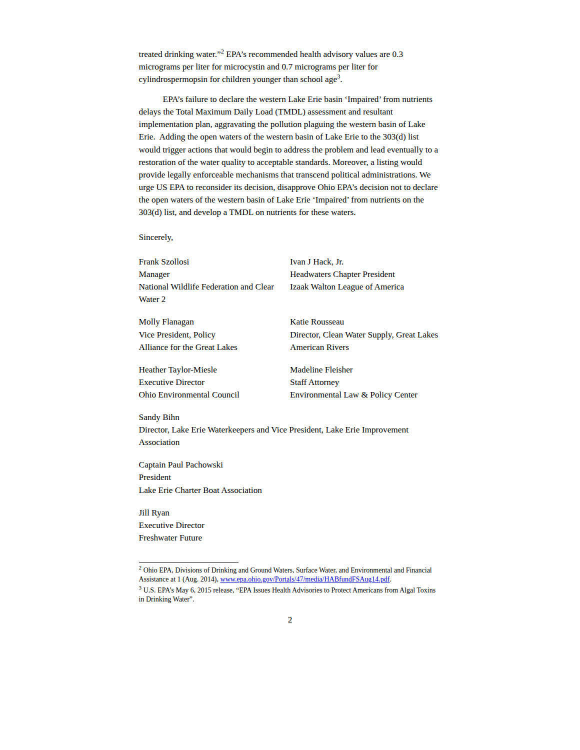treated drinking water.”2 EPA’s recommended health advisory values are 0.3 micrograms per liter for microcystin and 0.7 micrograms per liter for cylindrospermopsin for children younger than school age3.
EPA’s failure to declare the western Lake Erie basin ‘Impaired’ from nutrients delays the Total Maximum Daily Load (TMDL) assessment and resultant implementation plan, aggravating the pollution plaguing the western basin of Lake Erie. Adding the open waters of the western basin of Lake Erie to the 303(d) list would trigger actions that would begin to address the problem and lead eventually to a restoration of the water quality to acceptable standards. Moreover, a listing would provide legally enforceable mechanisms that transcend political administrations. We urge US EPA to reconsider its decision, disapprove Ohio EPA’s decision not to declare the open waters of the western basin of Lake Erie ‘Impaired’ from nutrients on the 303(d) list, and develop a TMDL on nutrients for these waters.
Sincerely,
| Frank Szollosi Manager National Wildlife Federation and Clear Water 2 | Ivan J Hack, Jr. Headwaters Chapter President Izaak Walton League of America |
| Molly Flanagan Vice President, Policy Alliance for the Great Lakes | Katie Rousseau Director, Clean Water Supply, Great Lakes American Rivers |
| Heather Taylor-Miesle Executive Director Ohio Environmental Council | Madeline Fleisher Staff Attorney Environmental Law & Policy Center |
Sandy Bihn
Director, Lake Erie Waterkeepers and Vice President, Lake Erie Improvement Association
Captain Paul Pachowski
President
Lake Erie Charter Boat Association
Jill Ryan
Executive Director
Freshwater Future
2 Ohio EPA, Divisions of Drinking and Ground Waters, Surface Water, and Environmental and Financial Assistance at 1 (Aug. 2014), www.epa.ohio.gov/Portals/47/media/HABfundFSAug14.pdf.
3 U.S. EPA’s May 6, 2015 release, “EPA Issues Health Advisories to Protect Americans from Algal Toxins in Drinking Water”.
2